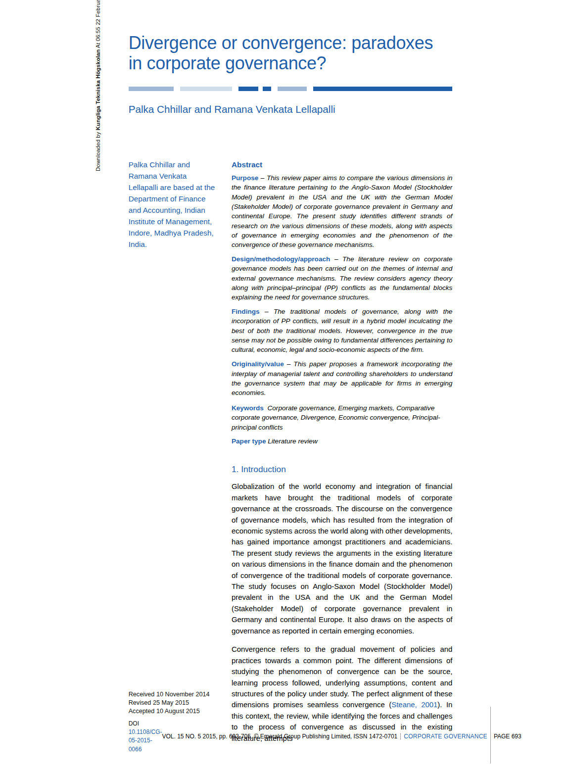Downloaded by Kungliga Tekniska Högskolan At 06:55 22 February 2016 (PT)
Divergence or convergence: paradoxes
in corporate governance?
Palka Chhillar and Ramana Venkata Lellapalli
Palka Chhillar and Ramana Venkata Lellapalli are based at the Department of Finance and Accounting, Indian Institute of Management, Indore, Madhya Pradesh, India.
Abstract
Purpose – This review paper aims to compare the various dimensions in the finance literature pertaining to the Anglo-Saxon Model (Stockholder Model) prevalent in the USA and the UK with the German Model (Stakeholder Model) of corporate governance prevalent in Germany and continental Europe. The present study identifies different strands of research on the various dimensions of these models, along with aspects of governance in emerging economies and the phenomenon of the convergence of these governance mechanisms.
Design/methodology/approach – The literature review on corporate governance models has been carried out on the themes of internal and external governance mechanisms. The review considers agency theory along with principal–principal (PP) conflicts as the fundamental blocks explaining the need for governance structures.
Findings – The traditional models of governance, along with the incorporation of PP conflicts, will result in a hybrid model inculcating the best of both the traditional models. However, convergence in the true sense may not be possible owing to fundamental differences pertaining to cultural, economic, legal and socio-economic aspects of the firm.
Originality/value – This paper proposes a framework incorporating the interplay of managerial talent and controlling shareholders to understand the governance system that may be applicable for firms in emerging economies.
Keywords Corporate governance, Emerging markets, Comparative corporate governance, Divergence, Economic convergence, Principal-principal conflicts
Paper type Literature review
1. Introduction
Globalization of the world economy and integration of financial markets have brought the traditional models of corporate governance at the crossroads. The discourse on the convergence of governance models, which has resulted from the integration of economic systems across the world along with other developments, has gained importance amongst practitioners and academicians. The present study reviews the arguments in the existing literature on various dimensions in the finance domain and the phenomenon of convergence of the traditional models of corporate governance. The study focuses on Anglo-Saxon Model (Stockholder Model) prevalent in the USA and the UK and the German Model (Stakeholder Model) of corporate governance prevalent in Germany and continental Europe. It also draws on the aspects of governance as reported in certain emerging economies.
Convergence refers to the gradual movement of policies and practices towards a common point. The different dimensions of studying the phenomenon of convergence can be the source, learning process followed, underlying assumptions, content and structures of the policy under study. The perfect alignment of these dimensions promises seamless convergence (Steane, 2001). In this context, the review, while identifying the forces and challenges to the process of convergence as discussed in the existing literature, attempts
Received 10 November 2014
Revised 25 May 2015
Accepted 10 August 2015
DOI 10.1108/CG-05-2015-0066
VOL. 15 NO. 5 2015, pp. 693-705, © Emerald Group Publishing Limited, ISSN 1472-0701CORPORATE GOVERNANCE PAGE 693